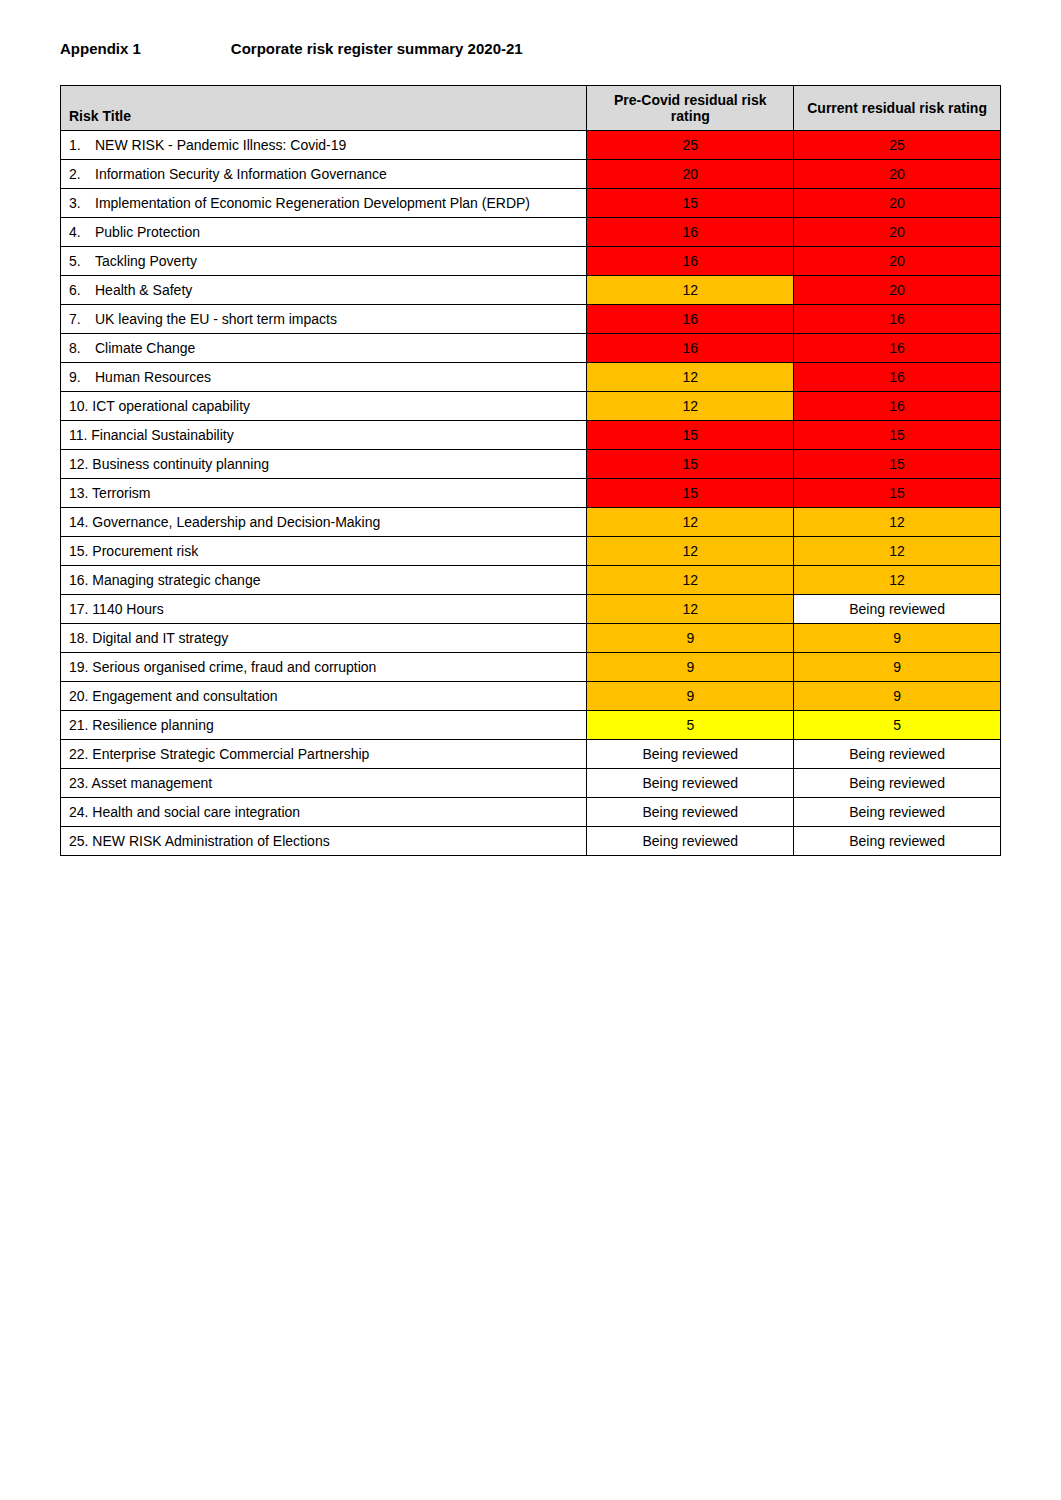Appendix 1 Corporate risk register summary 2020-21
| Risk Title | Pre-Covid residual risk rating | Current residual risk rating |
| --- | --- | --- |
| 1. NEW RISK - Pandemic Illness: Covid-19 | 25 | 25 |
| 2. Information Security & Information Governance | 20 | 20 |
| 3. Implementation of Economic Regeneration Development Plan (ERDP) | 15 | 20 |
| 4. Public Protection | 16 | 20 |
| 5. Tackling Poverty | 16 | 20 |
| 6. Health & Safety | 12 | 20 |
| 7. UK leaving the EU - short term impacts | 16 | 16 |
| 8. Climate Change | 16 | 16 |
| 9. Human Resources | 12 | 16 |
| 10. ICT operational capability | 12 | 16 |
| 11. Financial Sustainability | 15 | 15 |
| 12. Business continuity planning | 15 | 15 |
| 13. Terrorism | 15 | 15 |
| 14. Governance, Leadership and Decision-Making | 12 | 12 |
| 15. Procurement risk | 12 | 12 |
| 16. Managing strategic change | 12 | 12 |
| 17. 1140 Hours | 12 | Being reviewed |
| 18. Digital and IT strategy | 9 | 9 |
| 19. Serious organised crime, fraud and corruption | 9 | 9 |
| 20. Engagement and consultation | 9 | 9 |
| 21. Resilience planning | 5 | 5 |
| 22. Enterprise Strategic Commercial Partnership | Being reviewed | Being reviewed |
| 23. Asset management | Being reviewed | Being reviewed |
| 24. Health and social care integration | Being reviewed | Being reviewed |
| 25. NEW RISK Administration of Elections | Being reviewed | Being reviewed |